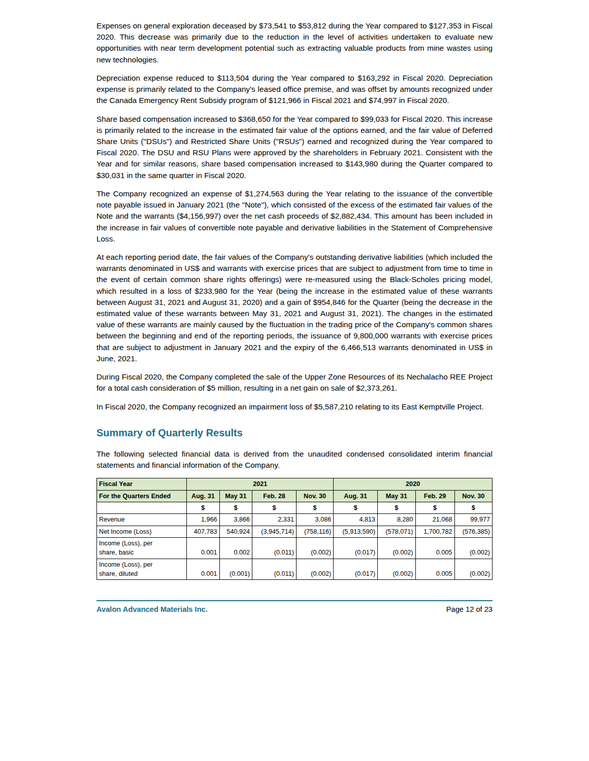Expenses on general exploration deceased by $73,541 to $53,812 during the Year compared to $127,353 in Fiscal 2020. This decrease was primarily due to the reduction in the level of activities undertaken to evaluate new opportunities with near term development potential such as extracting valuable products from mine wastes using new technologies.
Depreciation expense reduced to $113,504 during the Year compared to $163,292 in Fiscal 2020. Depreciation expense is primarily related to the Company's leased office premise, and was offset by amounts recognized under the Canada Emergency Rent Subsidy program of $121,966 in Fiscal 2021 and $74,997 in Fiscal 2020.
Share based compensation increased to $368,650 for the Year compared to $99,033 for Fiscal 2020. This increase is primarily related to the increase in the estimated fair value of the options earned, and the fair value of Deferred Share Units ("DSUs") and Restricted Share Units ("RSUs") earned and recognized during the Year compared to Fiscal 2020. The DSU and RSU Plans were approved by the shareholders in February 2021. Consistent with the Year and for similar reasons, share based compensation increased to $143,980 during the Quarter compared to $30,031 in the same quarter in Fiscal 2020.
The Company recognized an expense of $1,274,563 during the Year relating to the issuance of the convertible note payable issued in January 2021 (the "Note"), which consisted of the excess of the estimated fair values of the Note and the warrants ($4,156,997) over the net cash proceeds of $2,882,434. This amount has been included in the increase in fair values of convertible note payable and derivative liabilities in the Statement of Comprehensive Loss.
At each reporting period date, the fair values of the Company's outstanding derivative liabilities (which included the warrants denominated in US$ and warrants with exercise prices that are subject to adjustment from time to time in the event of certain common share rights offerings) were re-measured using the Black-Scholes pricing model, which resulted in a loss of $233,980 for the Year (being the increase in the estimated value of these warrants between August 31, 2021 and August 31, 2020) and a gain of $954,846 for the Quarter (being the decrease in the estimated value of these warrants between May 31, 2021 and August 31, 2021). The changes in the estimated value of these warrants are mainly caused by the fluctuation in the trading price of the Company's common shares between the beginning and end of the reporting periods, the issuance of 9,800,000 warrants with exercise prices that are subject to adjustment in January 2021 and the expiry of the 6,466,513 warrants denominated in US$ in June, 2021.
During Fiscal 2020, the Company completed the sale of the Upper Zone Resources of its Nechalacho REE Project for a total cash consideration of $5 million, resulting in a net gain on sale of $2,373,261.
In Fiscal 2020, the Company recognized an impairment loss of $5,587,210 relating to its East Kemptville Project.
Summary of Quarterly Results
The following selected financial data is derived from the unaudited condensed consolidated interim financial statements and financial information of the Company.
| Fiscal Year | 2021 | 2020 |
| --- | --- | --- |
| For the Quarters Ended | Aug. 31 | May 31 | Feb. 28 | Nov. 30 | Aug. 31 | May 31 | Feb. 29 | Nov. 30 |
| | $ | $ | $ | $ | $ | $ | $ | $ |
| Revenue | 1,966 | 3,866 | 2,331 | 3,086 | 4,813 | 8,280 | 21,068 | 99,977 |
| Net Income (Loss) | 407,783 | 540,924 | (3,945,714) | (758,116) | (5,913,590) | (578,071) | 1,700,782 | (576,385) |
| Income (Loss), per share, basic | 0.001 | 0.002 | (0.011) | (0.002) | (0.017) | (0.002) | 0.005 | (0.002) |
| Income (Loss), per share, diluted | 0.001 | (0.001) | (0.011) | (0.002) | (0.017) | (0.002) | 0.005 | (0.002) |
Avalon Advanced Materials Inc. Page 12 of 23